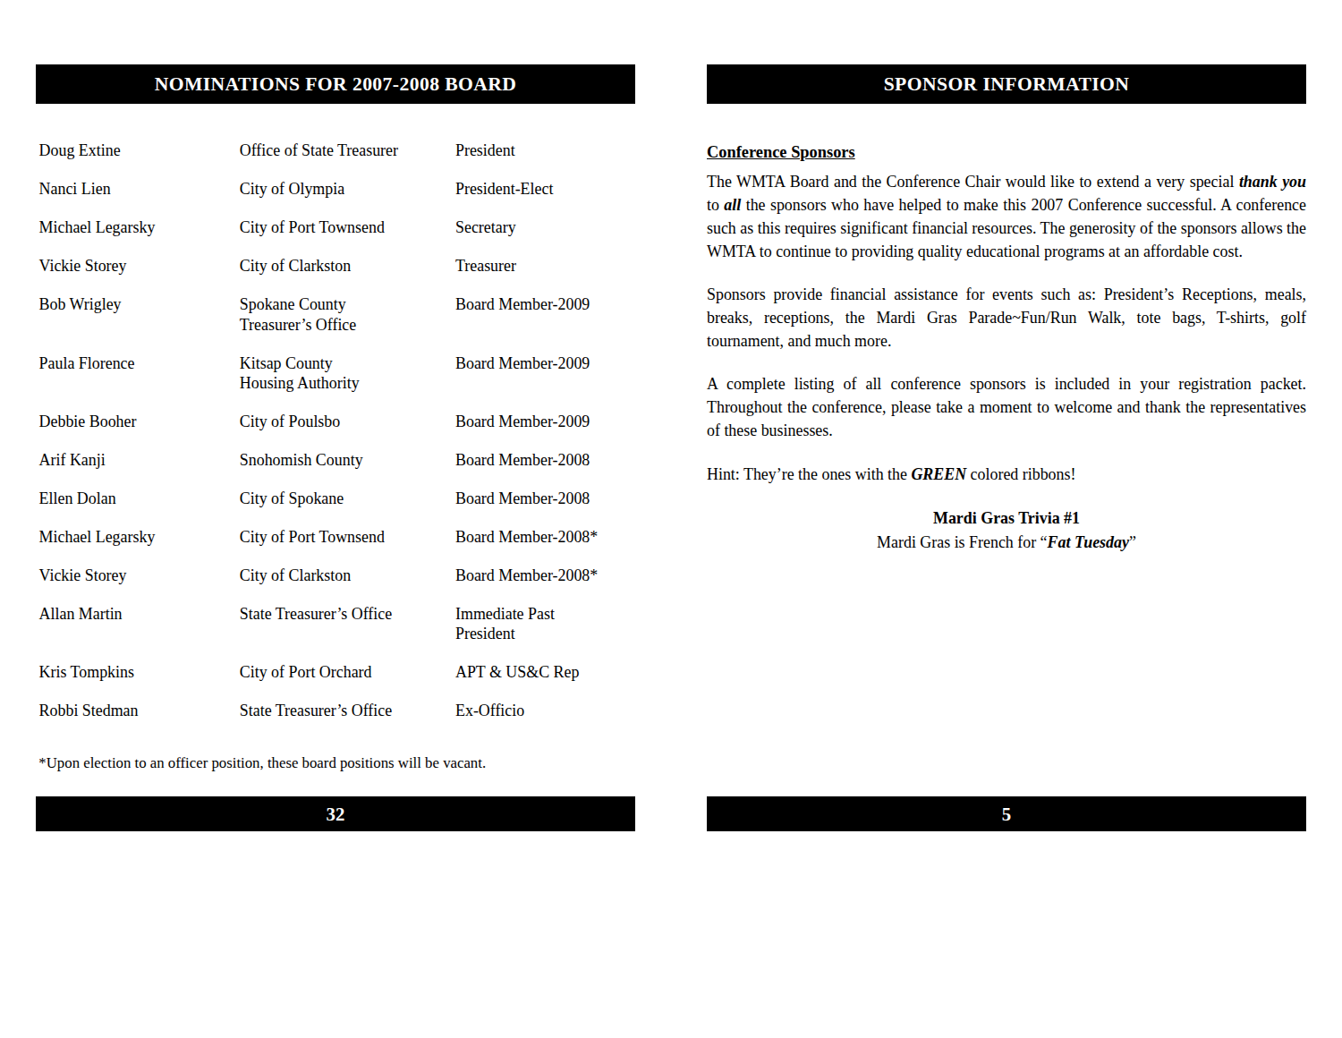NOMINATIONS FOR 2007-2008 BOARD
| Doug Extine | Office of State Treasurer | President |
| Nanci Lien | City of Olympia | President-Elect |
| Michael Legarsky | City of Port Townsend | Secretary |
| Vickie Storey | City of Clarkston | Treasurer |
| Bob Wrigley | Spokane County Treasurer’s Office | Board Member-2009 |
| Paula Florence | Kitsap County Housing Authority | Board Member-2009 |
| Debbie Booher | City of Poulsbo | Board Member-2009 |
| Arif Kanji | Snohomish County | Board Member-2008 |
| Ellen Dolan | City of Spokane | Board Member-2008 |
| Michael Legarsky | City of Port Townsend | Board Member-2008* |
| Vickie Storey | City of Clarkston | Board Member-2008* |
| Allan Martin | State Treasurer’s Office | Immediate Past President |
| Kris Tompkins | City of Port Orchard | APT & US&C Rep |
| Robbi Stedman | State Treasurer’s Office | Ex-Officio |
*Upon election to an officer position, these board positions will be vacant.
32
SPONSOR INFORMATION
Conference Sponsors
The WMTA Board and the Conference Chair would like to extend a very special thank you to all the sponsors who have helped to make this 2007 Conference successful. A conference such as this requires significant financial resources. The generosity of the sponsors allows the WMTA to continue to providing quality educational programs at an affordable cost.
Sponsors provide financial assistance for events such as: President’s Receptions, meals, breaks, receptions, the Mardi Gras Parade~Fun/Run Walk, tote bags, T-shirts, golf tournament, and much more.
A complete listing of all conference sponsors is included in your registration packet. Throughout the conference, please take a moment to welcome and thank the representatives of these businesses.
Hint: They’re the ones with the GREEN colored ribbons!
Mardi Gras Trivia #1
Mardi Gras is French for “Fat Tuesday”
5